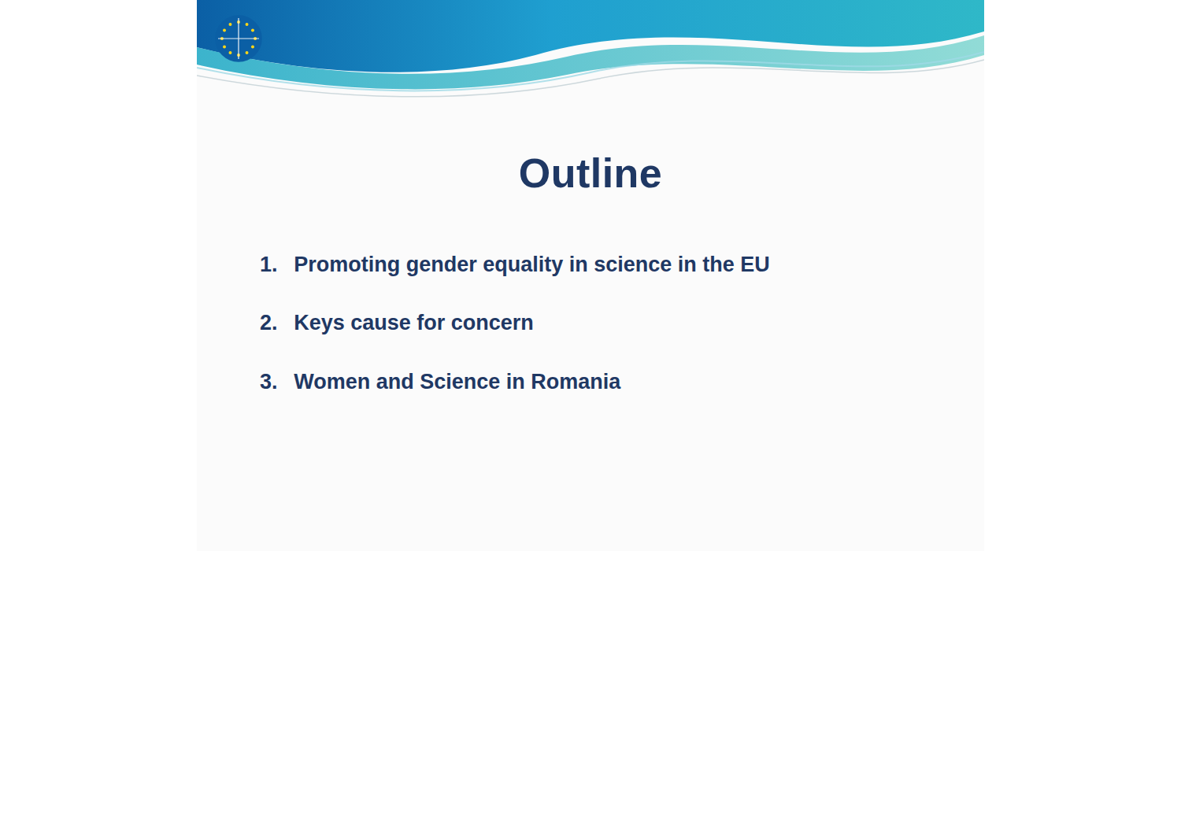Outline
1. Promoting gender equality in science in the EU
2. Keys cause for concern
3. Women and Science in Romania